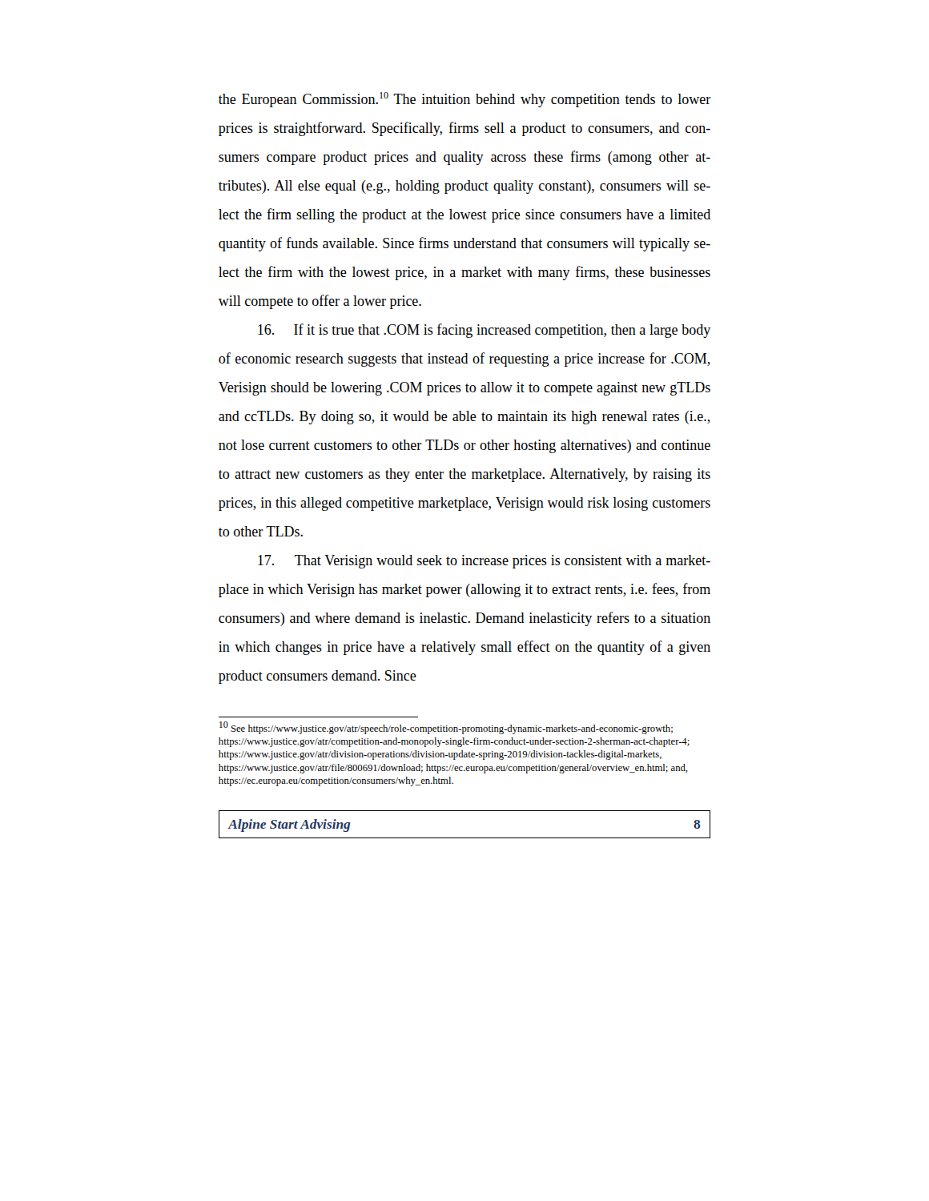the European Commission.10 The intuition behind why competition tends to lower prices is straightforward. Specifically, firms sell a product to consumers, and consumers compare product prices and quality across these firms (among other attributes). All else equal (e.g., holding product quality constant), consumers will select the firm selling the product at the lowest price since consumers have a limited quantity of funds available. Since firms understand that consumers will typically select the firm with the lowest price, in a market with many firms, these businesses will compete to offer a lower price.
16. If it is true that .COM is facing increased competition, then a large body of economic research suggests that instead of requesting a price increase for .COM, Verisign should be lowering .COM prices to allow it to compete against new gTLDs and ccTLDs. By doing so, it would be able to maintain its high renewal rates (i.e., not lose current customers to other TLDs or other hosting alternatives) and continue to attract new customers as they enter the marketplace. Alternatively, by raising its prices, in this alleged competitive marketplace, Verisign would risk losing customers to other TLDs.
17. That Verisign would seek to increase prices is consistent with a marketplace in which Verisign has market power (allowing it to extract rents, i.e. fees, from consumers) and where demand is inelastic. Demand inelasticity refers to a situation in which changes in price have a relatively small effect on the quantity of a given product consumers demand. Since
10 See https://www.justice.gov/atr/speech/role-competition-promoting-dynamic-markets-and-economic-growth; https://www.justice.gov/atr/competition-and-monopoly-single-firm-conduct-under-section-2-sherman-act-chapter-4; https://www.justice.gov/atr/division-operations/division-update-spring-2019/division-tackles-digital-markets, https://www.justice.gov/atr/file/800691/download; https://ec.europa.eu/competition/general/overview_en.html; and, https://ec.europa.eu/competition/consumers/why_en.html.
Alpine Start Advising 8